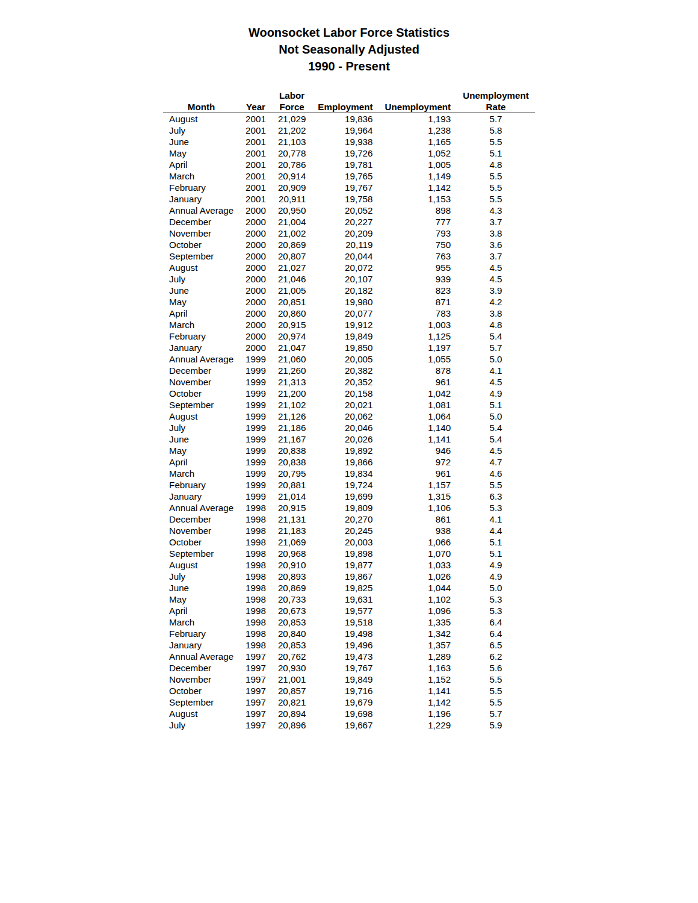Woonsocket Labor Force Statistics
Not Seasonally Adjusted
1990 - Present
| | | Labor | | | Unemployment |
| --- | --- | --- | --- | --- | --- |
| Month | Year | Force | Employment | Unemployment | Rate |
| August | 2001 | 21,029 | 19,836 | 1,193 | 5.7 |
| July | 2001 | 21,202 | 19,964 | 1,238 | 5.8 |
| June | 2001 | 21,103 | 19,938 | 1,165 | 5.5 |
| May | 2001 | 20,778 | 19,726 | 1,052 | 5.1 |
| April | 2001 | 20,786 | 19,781 | 1,005 | 4.8 |
| March | 2001 | 20,914 | 19,765 | 1,149 | 5.5 |
| February | 2001 | 20,909 | 19,767 | 1,142 | 5.5 |
| January | 2001 | 20,911 | 19,758 | 1,153 | 5.5 |
| Annual Average | 2000 | 20,950 | 20,052 | 898 | 4.3 |
| December | 2000 | 21,004 | 20,227 | 777 | 3.7 |
| November | 2000 | 21,002 | 20,209 | 793 | 3.8 |
| October | 2000 | 20,869 | 20,119 | 750 | 3.6 |
| September | 2000 | 20,807 | 20,044 | 763 | 3.7 |
| August | 2000 | 21,027 | 20,072 | 955 | 4.5 |
| July | 2000 | 21,046 | 20,107 | 939 | 4.5 |
| June | 2000 | 21,005 | 20,182 | 823 | 3.9 |
| May | 2000 | 20,851 | 19,980 | 871 | 4.2 |
| April | 2000 | 20,860 | 20,077 | 783 | 3.8 |
| March | 2000 | 20,915 | 19,912 | 1,003 | 4.8 |
| February | 2000 | 20,974 | 19,849 | 1,125 | 5.4 |
| January | 2000 | 21,047 | 19,850 | 1,197 | 5.7 |
| Annual Average | 1999 | 21,060 | 20,005 | 1,055 | 5.0 |
| December | 1999 | 21,260 | 20,382 | 878 | 4.1 |
| November | 1999 | 21,313 | 20,352 | 961 | 4.5 |
| October | 1999 | 21,200 | 20,158 | 1,042 | 4.9 |
| September | 1999 | 21,102 | 20,021 | 1,081 | 5.1 |
| August | 1999 | 21,126 | 20,062 | 1,064 | 5.0 |
| July | 1999 | 21,186 | 20,046 | 1,140 | 5.4 |
| June | 1999 | 21,167 | 20,026 | 1,141 | 5.4 |
| May | 1999 | 20,838 | 19,892 | 946 | 4.5 |
| April | 1999 | 20,838 | 19,866 | 972 | 4.7 |
| March | 1999 | 20,795 | 19,834 | 961 | 4.6 |
| February | 1999 | 20,881 | 19,724 | 1,157 | 5.5 |
| January | 1999 | 21,014 | 19,699 | 1,315 | 6.3 |
| Annual Average | 1998 | 20,915 | 19,809 | 1,106 | 5.3 |
| December | 1998 | 21,131 | 20,270 | 861 | 4.1 |
| November | 1998 | 21,183 | 20,245 | 938 | 4.4 |
| October | 1998 | 21,069 | 20,003 | 1,066 | 5.1 |
| September | 1998 | 20,968 | 19,898 | 1,070 | 5.1 |
| August | 1998 | 20,910 | 19,877 | 1,033 | 4.9 |
| July | 1998 | 20,893 | 19,867 | 1,026 | 4.9 |
| June | 1998 | 20,869 | 19,825 | 1,044 | 5.0 |
| May | 1998 | 20,733 | 19,631 | 1,102 | 5.3 |
| April | 1998 | 20,673 | 19,577 | 1,096 | 5.3 |
| March | 1998 | 20,853 | 19,518 | 1,335 | 6.4 |
| February | 1998 | 20,840 | 19,498 | 1,342 | 6.4 |
| January | 1998 | 20,853 | 19,496 | 1,357 | 6.5 |
| Annual Average | 1997 | 20,762 | 19,473 | 1,289 | 6.2 |
| December | 1997 | 20,930 | 19,767 | 1,163 | 5.6 |
| November | 1997 | 21,001 | 19,849 | 1,152 | 5.5 |
| October | 1997 | 20,857 | 19,716 | 1,141 | 5.5 |
| September | 1997 | 20,821 | 19,679 | 1,142 | 5.5 |
| August | 1997 | 20,894 | 19,698 | 1,196 | 5.7 |
| July | 1997 | 20,896 | 19,667 | 1,229 | 5.9 |